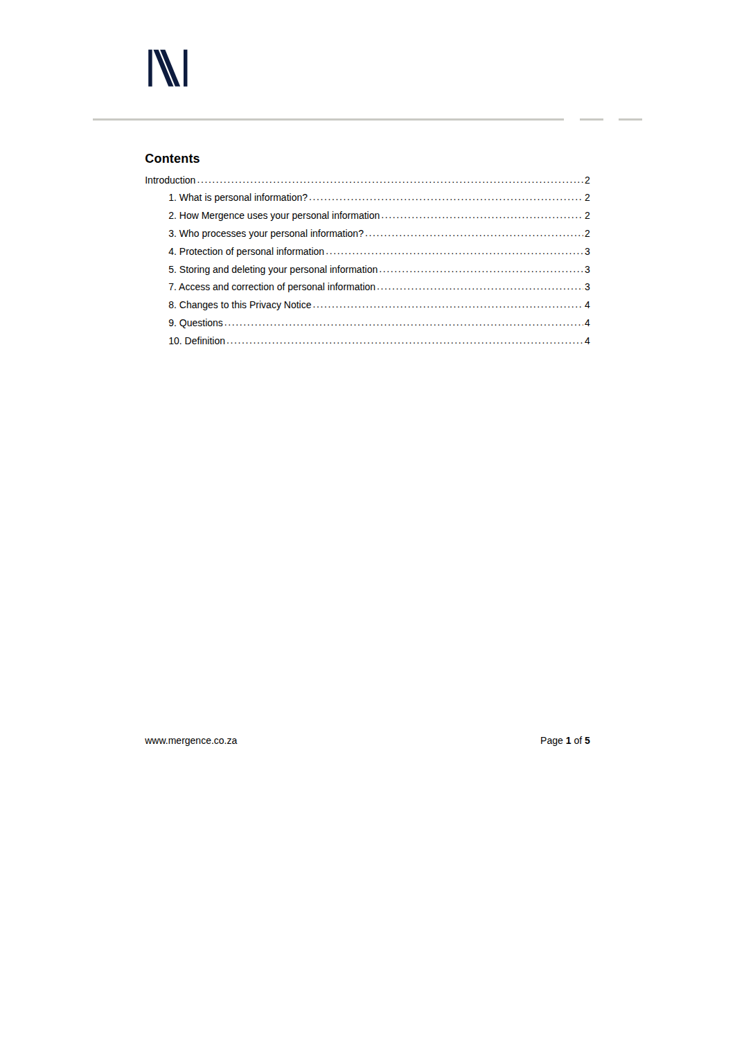Contents
Introduction .................................................................................................................................. 2
1. What is personal information? .................................................................................................. 2
2. How Mergence uses your personal information ......................................................................... 2
3. Who processes your personal information? .............................................................................. 2
4. Protection of personal information .............................................................................................. 3
5. Storing and deleting your personal information .......................................................................... 3
7. Access and correction of personal information ........................................................................... 3
8. Changes to this Privacy Notice ................................................................................................. 4
9. Questions ..................................................................................................................................... 4
10. Definition .................................................................................................................................... 4
www.mergence.co.za
Page 1 of 5